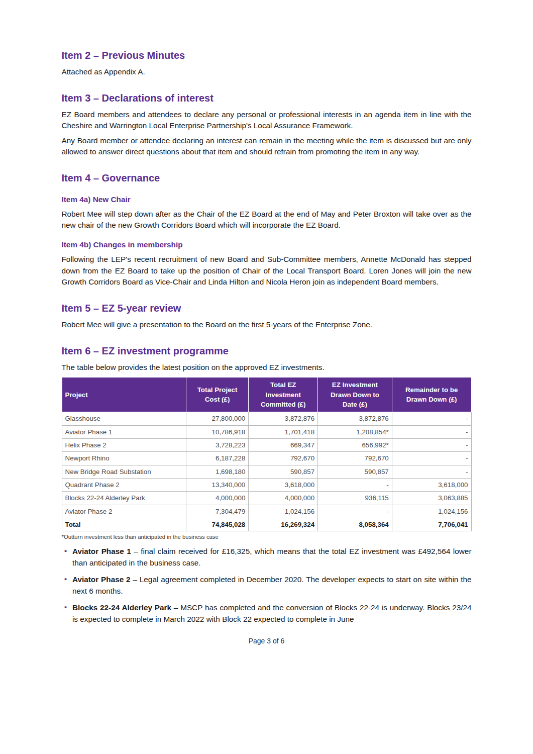Item 2 – Previous Minutes
Attached as Appendix A.
Item 3 – Declarations of interest
EZ Board members and attendees to declare any personal or professional interests in an agenda item in line with the Cheshire and Warrington Local Enterprise Partnership's Local Assurance Framework.
Any Board member or attendee declaring an interest can remain in the meeting while the item is discussed but are only allowed to answer direct questions about that item and should refrain from promoting the item in any way.
Item 4 – Governance
Item 4a) New Chair
Robert Mee will step down after as the Chair of the EZ Board at the end of May and Peter Broxton will take over as the new chair of the new Growth Corridors Board which will incorporate the EZ Board.
Item 4b) Changes in membership
Following the LEP's recent recruitment of new Board and Sub-Committee members, Annette McDonald has stepped down from the EZ Board to take up the position of Chair of the Local Transport Board. Loren Jones will join the new Growth Corridors Board as Vice-Chair and Linda Hilton and Nicola Heron join as independent Board members.
Item 5 – EZ 5-year review
Robert Mee will give a presentation to the Board on the first 5-years of the Enterprise Zone.
Item 6 – EZ investment programme
The table below provides the latest position on the approved EZ investments.
| Project | Total Project Cost (£) | Total EZ Investment Committed (£) | EZ Investment Drawn Down to Date (£) | Remainder to be Drawn Down (£) |
| --- | --- | --- | --- | --- |
| Glasshouse | 27,800,000 | 3,872,876 | 3,872,876 | - |
| Aviator Phase 1 | 10,786,918 | 1,701,418 | 1,208,854* | - |
| Helix Phase 2 | 3,728,223 | 669,347 | 656,992* | - |
| Newport Rhino | 6,187,228 | 792,670 | 792,670 | - |
| New Bridge Road Substation | 1,698,180 | 590,857 | 590,857 | - |
| Quadrant Phase 2 | 13,340,000 | 3,618,000 | - | 3,618,000 |
| Blocks 22-24 Alderley Park | 4,000,000 | 4,000,000 | 936,115 | 3,063,885 |
| Aviator Phase 2 | 7,304,479 | 1,024,156 | - | 1,024,156 |
| Total | 74,845,028 | 16,269,324 | 8,058,364 | 7,706,041 |
*Outturn investment less than anticipated in the business case
Aviator Phase 1 – final claim received for £16,325, which means that the total EZ investment was £492,564 lower than anticipated in the business case.
Aviator Phase 2 – Legal agreement completed in December 2020. The developer expects to start on site within the next 6 months.
Blocks 22-24 Alderley Park – MSCP has completed and the conversion of Blocks 22-24 is underway. Blocks 23/24 is expected to complete in March 2022 with Block 22 expected to complete in June
Page 3 of 6